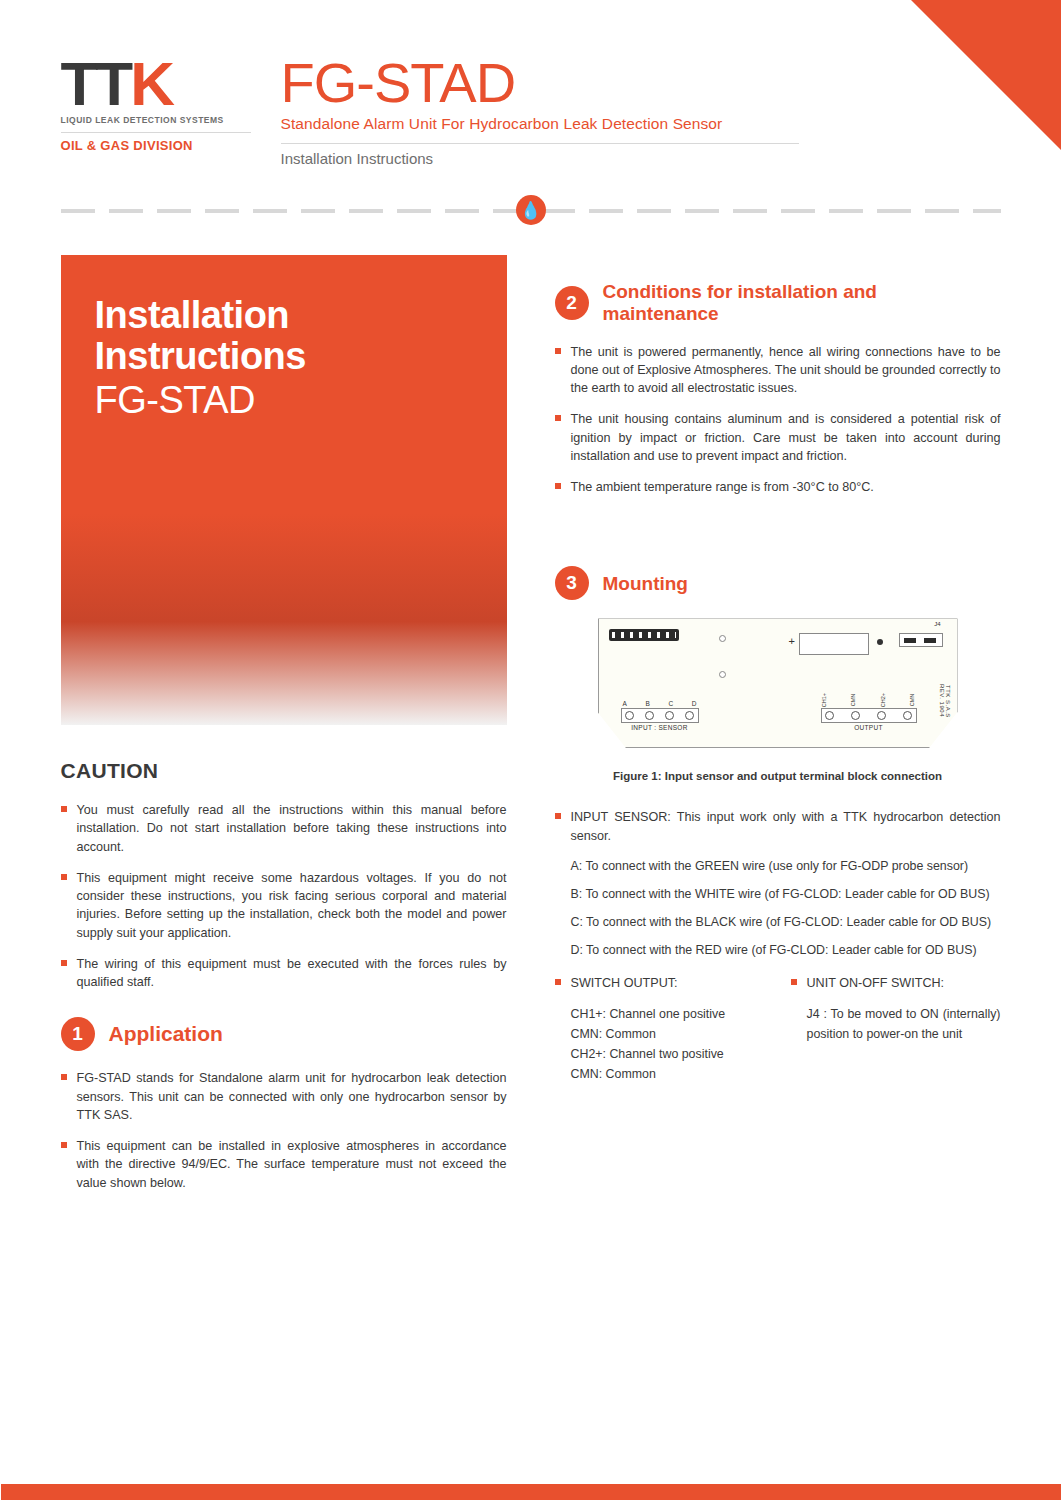TTK
LIQUID LEAK DETECTION SYSTEMS
OIL & GAS DIVISION
FG-STAD
Standalone Alarm Unit For Hydrocarbon Leak Detection Sensor
Installation Instructions
💧
Installation
Instructions
FG-STAD
CAUTION
You must carefully read all the instructions within this manual before installation. Do not start installation before taking these instructions into account.
This equipment might receive some hazardous voltages. If you do not consider these instructions, you risk facing serious corporal and material injuries. Before setting up the installation, check both the model and power supply suit your application.
The wiring of this equipment must be executed with the forces rules by qualified staff.
1
Application
FG-STAD stands for Standalone alarm unit for hydrocarbon leak detection sensors. This unit can be connected with only one hydrocarbon sensor by TTK SAS.
This equipment can be installed in explosive atmospheres in accordance with the directive 94/9/EC. The surface temperature must not exceed the value shown below.
2
Conditions for installation and
maintenance
The unit is powered permanently, hence all wiring connections have to be done out of Explosive Atmospheres. The unit should be grounded correctly to the earth to avoid all electrostatic issues.
The unit housing contains aluminum and is considered a potential risk of ignition by impact or friction. Care must be taken into account during installation and use to prevent impact and friction.
The ambient temperature range is from -30°C to 80°C.
3
Mounting
+
J4
TTK S.A.S
REV. 1904
ABCD
INPUT : SENSOR
CH1+CMN CH2+CMN
OUTPUT
Figure 1: Input sensor and output terminal block connection
INPUT SENSOR: This input work only with a TTK hydrocarbon detection sensor.
A: To connect with the GREEN wire (use only for FG-ODP probe sensor)
B: To connect with the WHITE wire (of FG-CLOD: Leader cable for OD BUS)
C: To connect with the BLACK wire (of FG-CLOD: Leader cable for OD BUS)
D: To connect with the RED wire (of FG-CLOD: Leader cable for OD BUS)
SWITCH OUTPUT:
CH1+: Channel one positive
CMN: Common
CH2+: Channel two positive
CMN: Common
UNIT ON-OFF SWITCH:
J4 : To be moved to ON (internally) position to power-on the unit